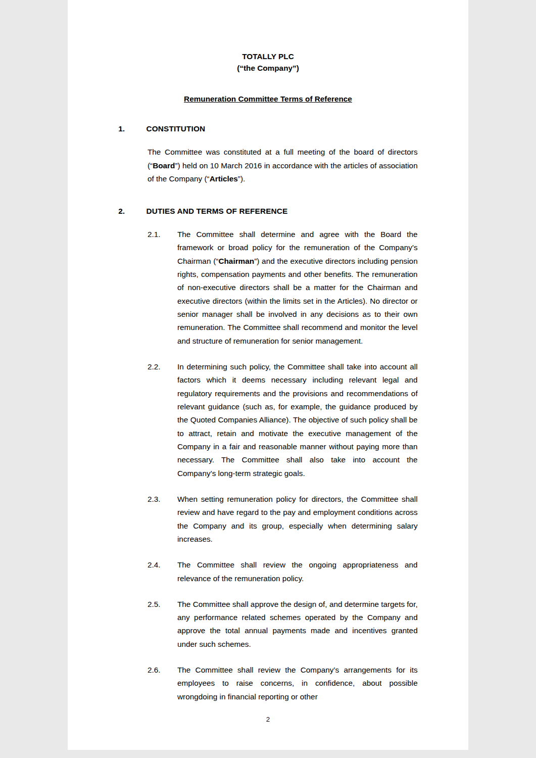TOTALLY PLC
(“the Company”)
Remuneration Committee Terms of Reference
1.
CONSTITUTION
The Committee was constituted at a full meeting of the board of directors (“Board”) held on 10 March 2016 in accordance with the articles of association of the Company (“Articles”).
2.
DUTIES AND TERMS OF REFERENCE
2.1.
The Committee shall determine and agree with the Board the framework or broad policy for the remuneration of the Company’s Chairman (“Chairman”) and the executive directors including pension rights, compensation payments and other benefits. The remuneration of non-executive directors shall be a matter for the Chairman and executive directors (within the limits set in the Articles). No director or senior manager shall be involved in any decisions as to their own remuneration. The Committee shall recommend and monitor the level and structure of remuneration for senior management.
2.2.
In determining such policy, the Committee shall take into account all factors which it deems necessary including relevant legal and regulatory requirements and the provisions and recommendations of relevant guidance (such as, for example, the guidance produced by the Quoted Companies Alliance). The objective of such policy shall be to attract, retain and motivate the executive management of the Company in a fair and reasonable manner without paying more than necessary. The Committee shall also take into account the Company’s long-term strategic goals.
2.3.
When setting remuneration policy for directors, the Committee shall review and have regard to the pay and employment conditions across the Company and its group, especially when determining salary increases.
2.4.
The Committee shall review the ongoing appropriateness and relevance of the remuneration policy.
2.5.
The Committee shall approve the design of, and determine targets for, any performance related schemes operated by the Company and approve the total annual payments made and incentives granted under such schemes.
2.6.
The Committee shall review the Company’s arrangements for its employees to raise concerns, in confidence, about possible wrongdoing in financial reporting or other
2